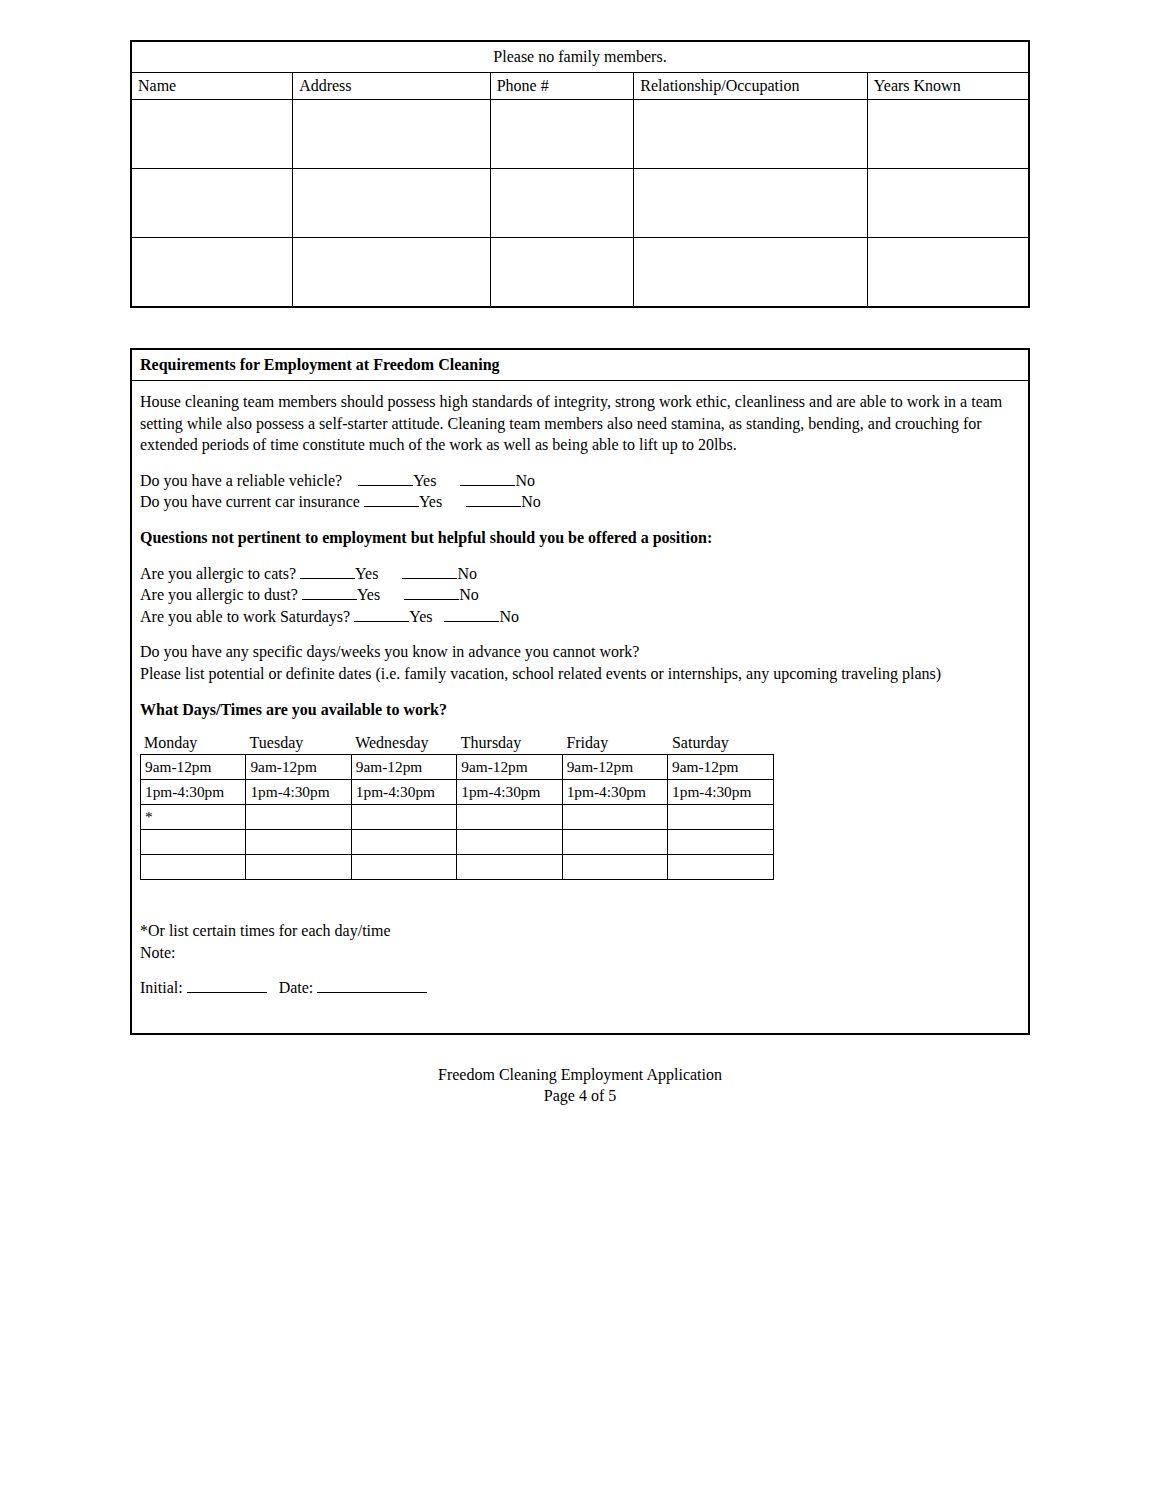| Please no family members. |
| Name | Address | Phone # | Relationship/Occupation | Years Known |
Requirements for Employment at Freedom Cleaning
House cleaning team members should possess high standards of integrity, strong work ethic, cleanliness and are able to work in a team setting while also possess a self-starter attitude. Cleaning team members also need stamina, as standing, bending, and crouching for extended periods of time constitute much of the work as well as being able to lift up to 20lbs.
Do you have a reliable vehicle? Yes No
Do you have current car insurance Yes No
Questions not pertinent to employment but helpful should you be offered a position:
Are you allergic to cats? Yes No
Are you allergic to dust? Yes No
Are you able to work Saturdays? Yes No
Do you have any specific days/weeks you know in advance you cannot work?
Please list potential or definite dates (i.e. family vacation, school related events or internships, any upcoming traveling plans)
What Days/Times are you available to work?
Monday Tuesday Wednesday Thursday Friday Saturday
| 9am-12pm | 9am-12pm | 9am-12pm | 9am-12pm | 9am-12pm | 9am-12pm |
| 1pm-4:30pm | 1pm-4:30pm | 1pm-4:30pm | 1pm-4:30pm | 1pm-4:30pm | 1pm-4:30pm |
| * | | | | | |
*Or list certain times for each day/time
Note:
Initial: Date:
Freedom Cleaning Employment Application
Page 4 of 5